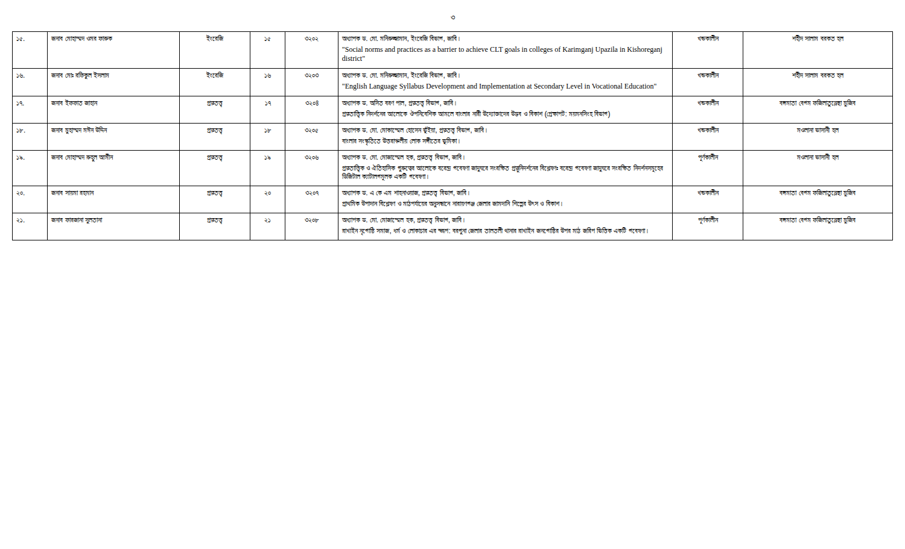৩
| ১৫. | জনাব মোহাম্মদ ওমর ফারুক | ইংরেজি | ১৫ | ৩২০২ | অধ্যাপক ড. মো. মনিরুজ্জামান, ইংরেজি বিভাগ, জাবি। "Social norms and practices as a barrier to achieve CLT goals in colleges of Karimganj Upazila in Kishoreganj district" | খন্ডকালীন | শহীদ সালাম বরকত হল |
| ১৬. | জনাব মোঃ রফিকুল ইসলাম | ইংরেজি | ১৬ | ৩২০৩ | অধ্যাপক ড. মো. মনিরুজ্জামান, ইংরেজি বিভাগ, জাবি। "English Language Syllabus Development and Implementation at Secondary Level in Vocational Education" | খন্ডকালীন | শহীদ সালাম বরকত হল |
| ১৭. | জনাব ইফফাত জাহান | প্রত্নতত্ত্ব | ১৭ | ৩২০৪ | অধ্যাপক ড. অসিত বরণ পাল, প্রত্নতত্ত্ব বিভাগ, জাবি। প্রত্নতাত্ত্বিক নিদর্শনের আলোকে ঔপনিবেশিক আমলে বাংলার নারী উদ্যোক্তাদের উদ্ভব ও বিকাশ (প্রেক্ষাপট: ময়মনসিংহ বিভাগ) | খন্ডকালীন | বঙ্গমাতা বেগম ফজিলাতুন্নেছা মুজিব |
| ১৮. | জনাব মুহাম্মদ মঈন উদ্দিন | প্রত্নতত্ত্ব | ১৮ | ৩২০৫ | অধ্যাপক ড. মো. মোকাম্মেল হোসেন ভূঁইয়া, প্রত্নতত্ত্ব বিভাগ, জাবি। বাংলার সংস্কৃতিতে উত্তরাঞ্চলীয় লোক সঙ্গীতের ভূমিকা। | খন্ডকালীন | মওলানা ভাসানী হল |
| ১৯. | জনাব মোহাম্মদ রুহুল আমীন | প্রত্নতত্ত্ব | ১৯ | ৩২০৬ | অধ্যাপক ড. মো. মোজাম্মেল হক, প্রত্নতত্ত্ব বিভাগ, জাবি। প্রত্নতাত্ত্বিক ও ঐতিহাসিক গুরুত্বের আলোকে বরেন্দ্র গবেষণা জাদুঘরে সংরক্ষিত প্রত্নুনিদর্শনের বিশ্লেষণঃ বরেন্দ্র গবেষণা জাদুঘরে সংরক্ষিত নিদর্শনসমূহের ডিজিটাল ক্যাটালগমূলক একটি গবেষণা। | পূর্ণকালীন | মওলানা ভাসানী হল |
| ২০. | জনাব সায়মা রহমান | প্রত্নতত্ত্ব | ২০ | ৩২০৭ | অধ্যাপক ড. এ কে এম শাহনাওয়াজ, প্রত্নতত্ত্ব বিভাগ, জাবি। প্রাথমিক উপাদান বিশ্লেষণ ও মাঠপর্যায়ের অনুসন্ধানে নারায়ণগঞ্জ জেলার জামদানি শিল্পের উৎস ও বিকাশ। | খন্ডকালীন | বঙ্গমাতা বেগম ফজিলাতুন্নেছা মুজিব |
| ২১. | জনাব ফারজানা সুলতানা | প্রত্নতত্ত্ব | ২১ | ৩২০৮ | অধ্যাপক ড. মো. মোজাম্মেল হক, প্রত্নতত্ত্ব বিভাগ, জাবি। রাখাইন নৃগোষ্ঠি সমাজ, ধর্ম ও লোকাচার এর স্বরূপ: বরগুনা জেলার তালতলী থানার রাখাইন জনগোষ্ঠির উপর মাঠ জরিপ ভিত্তিক একটি গবেষণা। | পূর্ণকালীন | বঙ্গমাতা বেগম ফজিলাতুন্নেছা মুজিব |